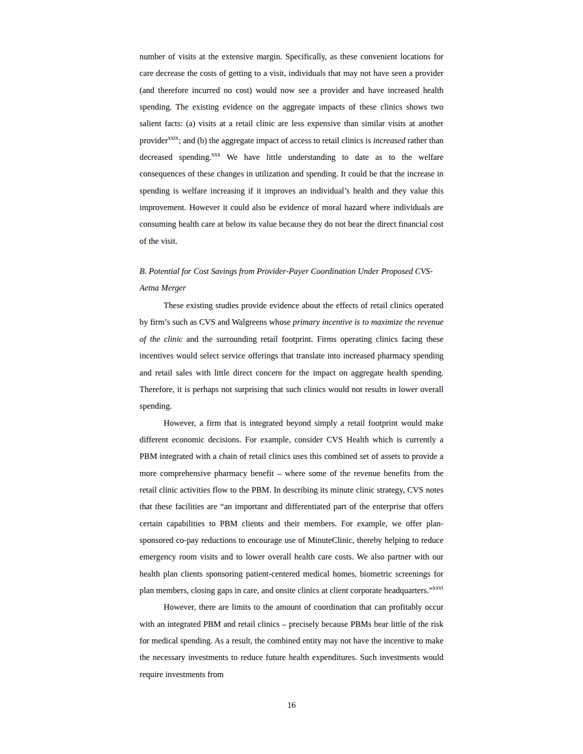number of visits at the extensive margin. Specifically, as these convenient locations for care decrease the costs of getting to a visit, individuals that may not have seen a provider (and therefore incurred no cost) would now see a provider and have increased health spending. The existing evidence on the aggregate impacts of these clinics shows two salient facts: (a) visits at a retail clinic are less expensive than similar visits at another providerxxix; and (b) the aggregate impact of access to retail clinics is increased rather than decreased spending.xxx We have little understanding to date as to the welfare consequences of these changes in utilization and spending. It could be that the increase in spending is welfare increasing if it improves an individual’s health and they value this improvement. However it could also be evidence of moral hazard where individuals are consuming health care at below its value because they do not bear the direct financial cost of the visit.
B. Potential for Cost Savings from Provider-Payer Coordination Under Proposed CVS-Aetna Merger
These existing studies provide evidence about the effects of retail clinics operated by firm’s such as CVS and Walgreens whose primary incentive is to maximize the revenue of the clinic and the surrounding retail footprint. Firms operating clinics facing these incentives would select service offerings that translate into increased pharmacy spending and retail sales with little direct concern for the impact on aggregate health spending. Therefore, it is perhaps not surprising that such clinics would not results in lower overall spending.
However, a firm that is integrated beyond simply a retail footprint would make different economic decisions. For example, consider CVS Health which is currently a PBM integrated with a chain of retail clinics uses this combined set of assets to provide a more comprehensive pharmacy benefit – where some of the revenue benefits from the retail clinic activities flow to the PBM. In describing its minute clinic strategy, CVS notes that these facilities are “an important and differentiated part of the enterprise that offers certain capabilities to PBM clients and their members. For example, we offer plan-sponsored co-pay reductions to encourage use of MinuteClinic, thereby helping to reduce emergency room visits and to lower overall health care costs. We also partner with our health plan clients sponsoring patient-centered medical homes, biometric screenings for plan members, closing gaps in care, and onsite clinics at client corporate headquarters.”xxvi
However, there are limits to the amount of coordination that can profitably occur with an integrated PBM and retail clinics – precisely because PBMs bear little of the risk for medical spending. As a result, the combined entity may not have the incentive to make the necessary investments to reduce future health expenditures. Such investments would require investments from
16